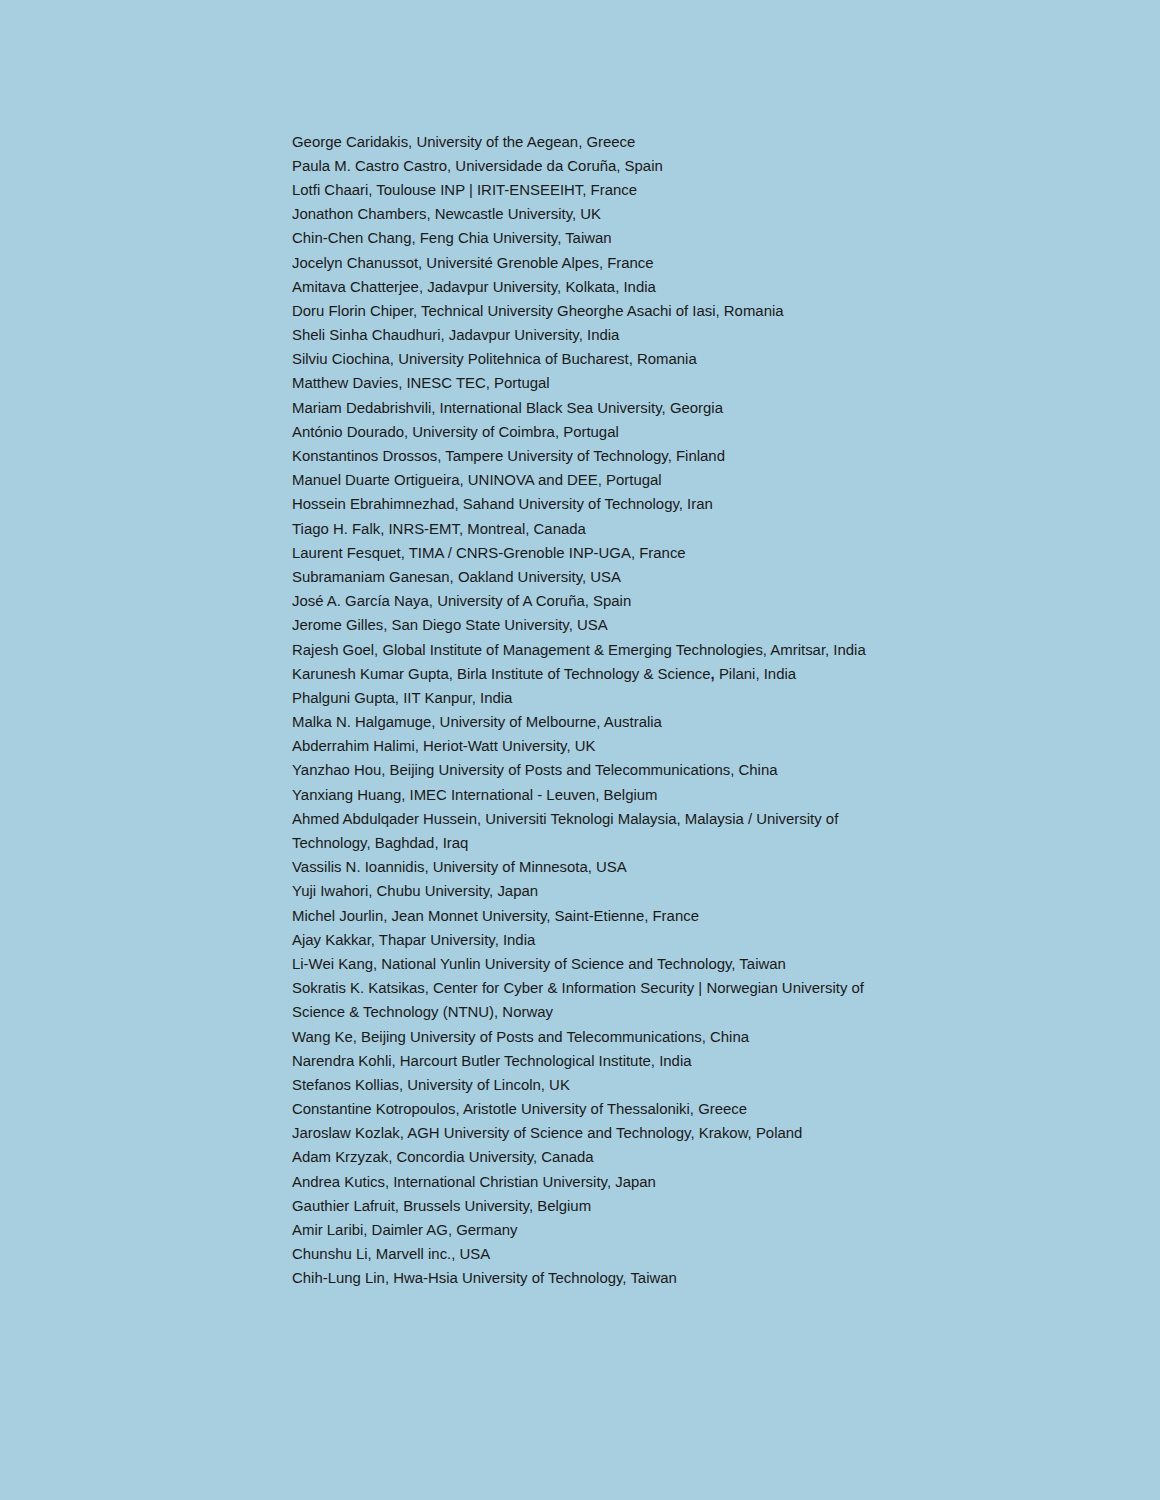George Caridakis, University of the Aegean, Greece
Paula M. Castro Castro, Universidade da Coruña, Spain
Lotfi Chaari, Toulouse INP | IRIT-ENSEEIHT, France
Jonathon Chambers, Newcastle University, UK
Chin-Chen Chang, Feng Chia University, Taiwan
Jocelyn Chanussot, Université Grenoble Alpes, France
Amitava Chatterjee, Jadavpur University, Kolkata, India
Doru Florin Chiper, Technical University Gheorghe Asachi of Iasi, Romania
Sheli Sinha Chaudhuri, Jadavpur University, India
Silviu Ciochina, University Politehnica of Bucharest, Romania
Matthew Davies, INESC TEC, Portugal
Mariam Dedabrishvili, International Black Sea University, Georgia
António Dourado, University of Coimbra, Portugal
Konstantinos Drossos, Tampere University of Technology, Finland
Manuel Duarte Ortigueira, UNINOVA and DEE, Portugal
Hossein Ebrahimnezhad, Sahand University of Technology, Iran
Tiago H. Falk, INRS-EMT, Montreal, Canada
Laurent Fesquet, TIMA / CNRS-Grenoble INP-UGA, France
Subramaniam Ganesan, Oakland University, USA
José A. García Naya, University of A Coruña, Spain
Jerome Gilles, San Diego State University, USA
Rajesh Goel, Global Institute of Management & Emerging Technologies, Amritsar, India
Karunesh Kumar Gupta, Birla Institute of Technology & Science, Pilani, India
Phalguni Gupta, IIT Kanpur, India
Malka N. Halgamuge, University of Melbourne, Australia
Abderrahim Halimi, Heriot-Watt University, UK
Yanzhao Hou, Beijing University of Posts and Telecommunications, China
Yanxiang Huang, IMEC International - Leuven, Belgium
Ahmed Abdulqader Hussein, Universiti Teknologi Malaysia, Malaysia / University of Technology, Baghdad, Iraq
Vassilis N. Ioannidis, University of Minnesota, USA
Yuji Iwahori, Chubu University, Japan
Michel Jourlin, Jean Monnet University, Saint-Etienne, France
Ajay Kakkar, Thapar University, India
Li-Wei Kang, National Yunlin University of Science and Technology, Taiwan
Sokratis K. Katsikas, Center for Cyber & Information Security | Norwegian University of Science & Technology (NTNU), Norway
Wang Ke, Beijing University of Posts and Telecommunications, China
Narendra Kohli, Harcourt Butler Technological Institute, India
Stefanos Kollias, University of Lincoln, UK
Constantine Kotropoulos, Aristotle University of Thessaloniki, Greece
Jaroslaw Kozlak, AGH University of Science and Technology, Krakow, Poland
Adam Krzyzak, Concordia University, Canada
Andrea Kutics, International Christian University, Japan
Gauthier Lafruit, Brussels University, Belgium
Amir Laribi, Daimler AG, Germany
Chunshu Li, Marvell inc., USA
Chih-Lung Lin, Hwa-Hsia University of Technology, Taiwan